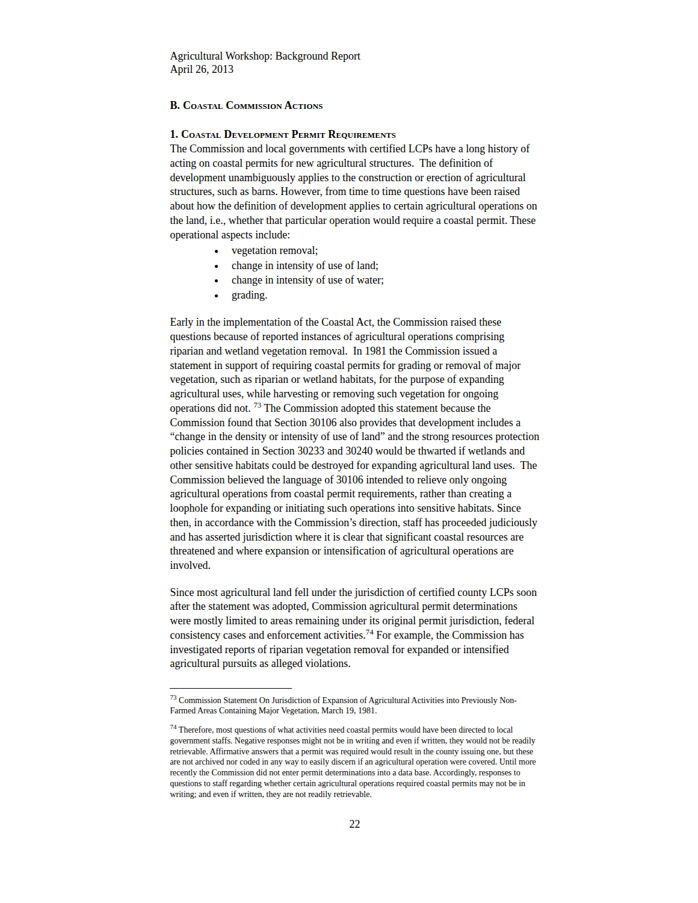Agricultural Workshop: Background Report
April 26, 2013
B. Coastal Commission Actions
1. Coastal Development Permit Requirements
The Commission and local governments with certified LCPs have a long history of acting on coastal permits for new agricultural structures. The definition of development unambiguously applies to the construction or erection of agricultural structures, such as barns. However, from time to time questions have been raised about how the definition of development applies to certain agricultural operations on the land, i.e., whether that particular operation would require a coastal permit. These operational aspects include:
vegetation removal;
change in intensity of use of land;
change in intensity of use of water;
grading.
Early in the implementation of the Coastal Act, the Commission raised these questions because of reported instances of agricultural operations comprising riparian and wetland vegetation removal. In 1981 the Commission issued a statement in support of requiring coastal permits for grading or removal of major vegetation, such as riparian or wetland habitats, for the purpose of expanding agricultural uses, while harvesting or removing such vegetation for ongoing operations did not. 73 The Commission adopted this statement because the Commission found that Section 30106 also provides that development includes a “change in the density or intensity of use of land” and the strong resources protection policies contained in Section 30233 and 30240 would be thwarted if wetlands and other sensitive habitats could be destroyed for expanding agricultural land uses. The Commission believed the language of 30106 intended to relieve only ongoing agricultural operations from coastal permit requirements, rather than creating a loophole for expanding or initiating such operations into sensitive habitats. Since then, in accordance with the Commission’s direction, staff has proceeded judiciously and has asserted jurisdiction where it is clear that significant coastal resources are threatened and where expansion or intensification of agricultural operations are involved.
Since most agricultural land fell under the jurisdiction of certified county LCPs soon after the statement was adopted, Commission agricultural permit determinations were mostly limited to areas remaining under its original permit jurisdiction, federal consistency cases and enforcement activities.74 For example, the Commission has investigated reports of riparian vegetation removal for expanded or intensified agricultural pursuits as alleged violations.
73 Commission Statement On Jurisdiction of Expansion of Agricultural Activities into Previously Non-Farmed Areas Containing Major Vegetation, March 19, 1981.
74 Therefore, most questions of what activities need coastal permits would have been directed to local government staffs. Negative responses might not be in writing and even if written, they would not be readily retrievable. Affirmative answers that a permit was required would result in the county issuing one, but these are not archived nor coded in any way to easily discern if an agricultural operation were covered. Until more recently the Commission did not enter permit determinations into a data base. Accordingly, responses to questions to staff regarding whether certain agricultural operations required coastal permits may not be in writing; and even if written, they are not readily retrievable.
22